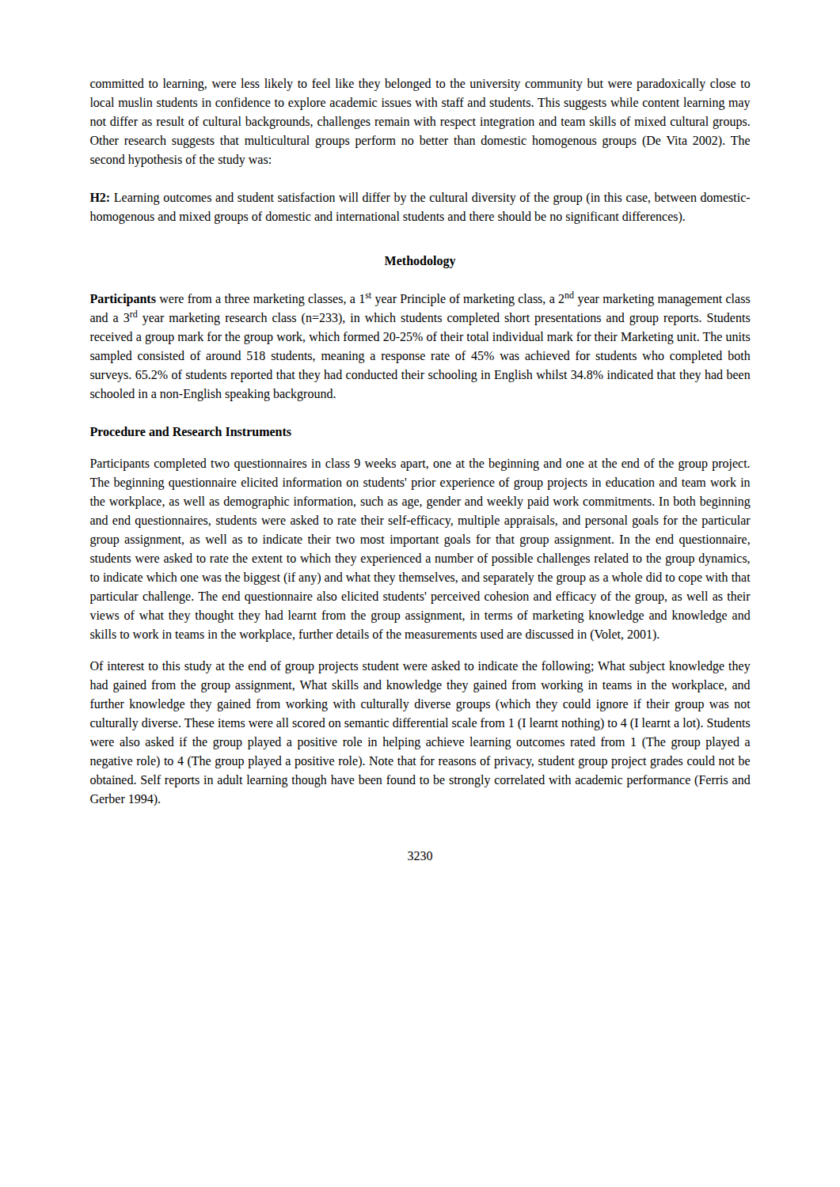committed to learning, were less likely to feel like they belonged to the university community but were paradoxically close to local muslin students in confidence to explore academic issues with staff and students. This suggests while content learning may not differ as result of cultural backgrounds, challenges remain with respect integration and team skills of mixed cultural groups. Other research suggests that multicultural groups perform no better than domestic homogenous groups (De Vita 2002). The second hypothesis of the study was:
H2: Learning outcomes and student satisfaction will differ by the cultural diversity of the group (in this case, between domestic-homogenous and mixed groups of domestic and international students and there should be no significant differences).
Methodology
Participants were from a three marketing classes, a 1st year Principle of marketing class, a 2nd year marketing management class and a 3rd year marketing research class (n=233), in which students completed short presentations and group reports. Students received a group mark for the group work, which formed 20-25% of their total individual mark for their Marketing unit. The units sampled consisted of around 518 students, meaning a response rate of 45% was achieved for students who completed both surveys. 65.2% of students reported that they had conducted their schooling in English whilst 34.8% indicated that they had been schooled in a non-English speaking background.
Procedure and Research Instruments
Participants completed two questionnaires in class 9 weeks apart, one at the beginning and one at the end of the group project. The beginning questionnaire elicited information on students' prior experience of group projects in education and team work in the workplace, as well as demographic information, such as age, gender and weekly paid work commitments. In both beginning and end questionnaires, students were asked to rate their self-efficacy, multiple appraisals, and personal goals for the particular group assignment, as well as to indicate their two most important goals for that group assignment. In the end questionnaire, students were asked to rate the extent to which they experienced a number of possible challenges related to the group dynamics, to indicate which one was the biggest (if any) and what they themselves, and separately the group as a whole did to cope with that particular challenge. The end questionnaire also elicited students' perceived cohesion and efficacy of the group, as well as their views of what they thought they had learnt from the group assignment, in terms of marketing knowledge and knowledge and skills to work in teams in the workplace, further details of the measurements used are discussed in (Volet, 2001).
Of interest to this study at the end of group projects student were asked to indicate the following; What subject knowledge they had gained from the group assignment, What skills and knowledge they gained from working in teams in the workplace, and further knowledge they gained from working with culturally diverse groups (which they could ignore if their group was not culturally diverse. These items were all scored on semantic differential scale from 1 (I learnt nothing) to 4 (I learnt a lot). Students were also asked if the group played a positive role in helping achieve learning outcomes rated from 1 (The group played a negative role) to 4 (The group played a positive role). Note that for reasons of privacy, student group project grades could not be obtained. Self reports in adult learning though have been found to be strongly correlated with academic performance (Ferris and Gerber 1994).
3230